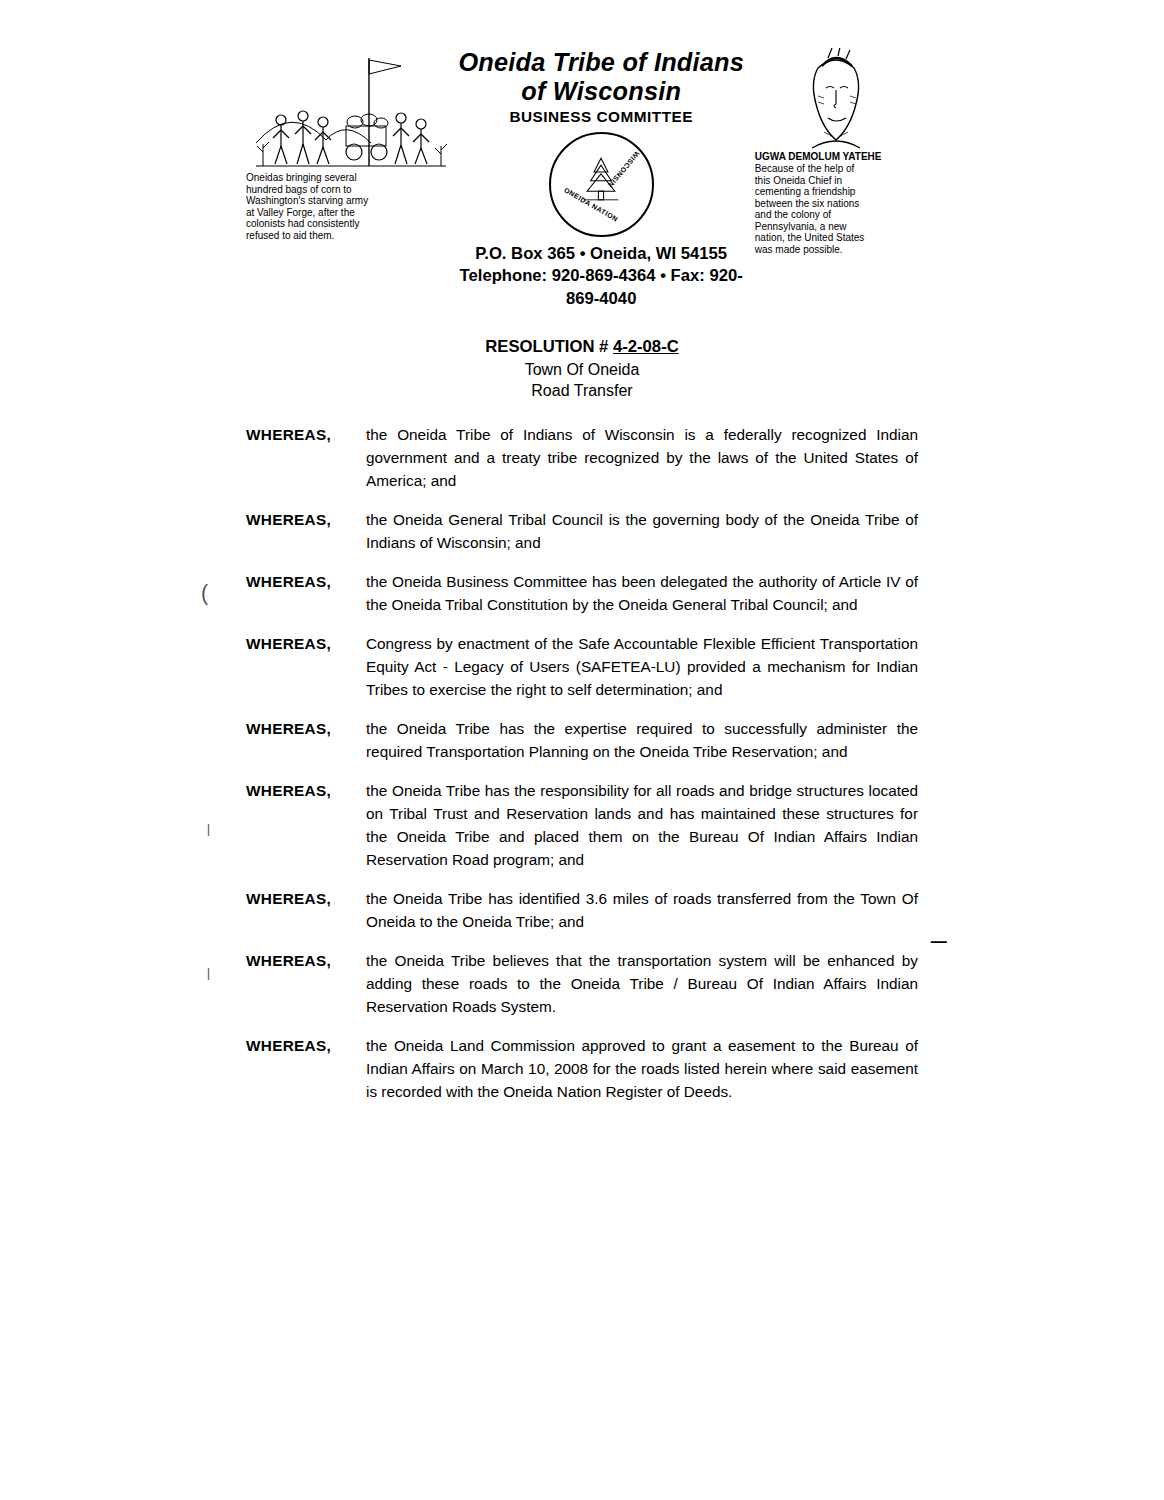Oneidas bringing several
hundred bags of corn to
Washington's starving army
at Valley Forge, after the
colonists had consistently
refused to aid them.
Oneida Tribe of Indians of Wisconsin
BUSINESS COMMITTEE
SOVEREIGN WISCONSIN ONEIDA NATION
P.O. Box 365 • Oneida, WI 54155
Telephone: 920-869-4364 • Fax: 920-869-4040
UGWA DEMOLUM YATEHE
Because of the help of
this Oneida Chief in
cementing a friendship
between the six nations
and the colony of
Pennsylvania, a new
nation, the United States
was made possible.
RESOLUTION # 4-2-08-C
Town Of Oneida
Road Transfer
WHEREAS,
the Oneida Tribe of Indians of Wisconsin is a federally recognized Indian government and a treaty tribe recognized by the laws of the United States of America; and
WHEREAS,
the Oneida General Tribal Council is the governing body of the Oneida Tribe of Indians of Wisconsin; and
WHEREAS,
the Oneida Business Committee has been delegated the authority of Article IV of the Oneida Tribal Constitution by the Oneida General Tribal Council; and
WHEREAS,
Congress by enactment of the Safe Accountable Flexible Efficient Transportation Equity Act - Legacy of Users (SAFETEA-LU) provided a mechanism for Indian Tribes to exercise the right to self determination; and
WHEREAS,
the Oneida Tribe has the expertise required to successfully administer the required Transportation Planning on the Oneida Tribe Reservation; and
WHEREAS,
the Oneida Tribe has the responsibility for all roads and bridge structures located on Tribal Trust and Reservation lands and has maintained these structures for the Oneida Tribe and placed them on the Bureau Of Indian Affairs Indian Reservation Road program; and
WHEREAS,
the Oneida Tribe has identified 3.6 miles of roads transferred from the Town Of Oneida to the Oneida Tribe; and
WHEREAS,
the Oneida Tribe believes that the transportation system will be enhanced by adding these roads to the Oneida Tribe / Bureau Of Indian Affairs Indian Reservation Roads System.
WHEREAS,
the Oneida Land Commission approved to grant a easement to the Bureau of Indian Affairs on March 10, 2008 for the roads listed herein where said easement is recorded with the Oneida Nation Register of Deeds.
(
|
|
—